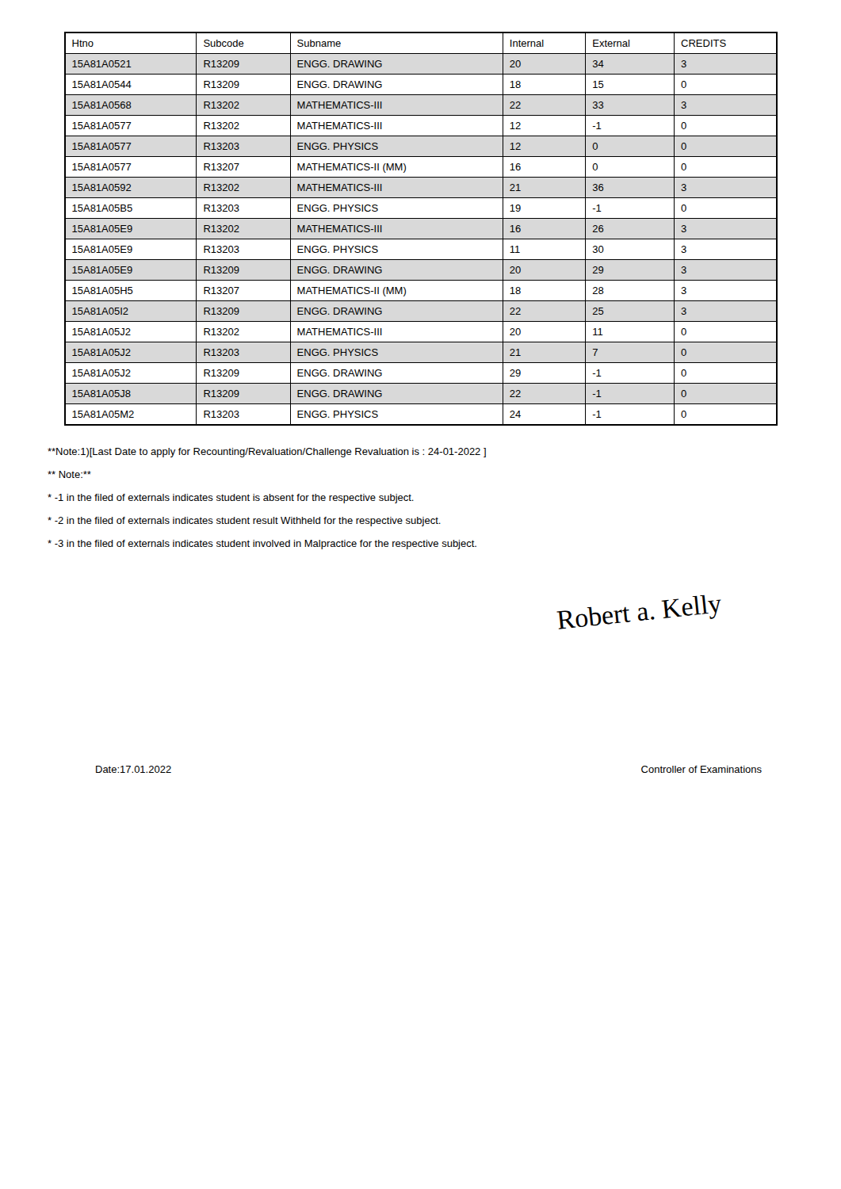| Htno | Subcode | Subname | Internal | External | CREDITS |
| --- | --- | --- | --- | --- | --- |
| 15A81A0521 | R13209 | ENGG. DRAWING | 20 | 34 | 3 |
| 15A81A0544 | R13209 | ENGG. DRAWING | 18 | 15 | 0 |
| 15A81A0568 | R13202 | MATHEMATICS-III | 22 | 33 | 3 |
| 15A81A0577 | R13202 | MATHEMATICS-III | 12 | -1 | 0 |
| 15A81A0577 | R13203 | ENGG. PHYSICS | 12 | 0 | 0 |
| 15A81A0577 | R13207 | MATHEMATICS-II (MM) | 16 | 0 | 0 |
| 15A81A0592 | R13202 | MATHEMATICS-III | 21 | 36 | 3 |
| 15A81A05B5 | R13203 | ENGG. PHYSICS | 19 | -1 | 0 |
| 15A81A05E9 | R13202 | MATHEMATICS-III | 16 | 26 | 3 |
| 15A81A05E9 | R13203 | ENGG. PHYSICS | 11 | 30 | 3 |
| 15A81A05E9 | R13209 | ENGG. DRAWING | 20 | 29 | 3 |
| 15A81A05H5 | R13207 | MATHEMATICS-II (MM) | 18 | 28 | 3 |
| 15A81A05I2 | R13209 | ENGG. DRAWING | 22 | 25 | 3 |
| 15A81A05J2 | R13202 | MATHEMATICS-III | 20 | 11 | 0 |
| 15A81A05J2 | R13203 | ENGG. PHYSICS | 21 | 7 | 0 |
| 15A81A05J2 | R13209 | ENGG. DRAWING | 29 | -1 | 0 |
| 15A81A05J8 | R13209 | ENGG. DRAWING | 22 | -1 | 0 |
| 15A81A05M2 | R13203 | ENGG. PHYSICS | 24 | -1 | 0 |
**Note:1)[Last Date to apply for Recounting/Revaluation/Challenge Revaluation is : 24-01-2022 ]
** Note:**
* -1 in the filed of externals indicates student is absent for the respective subject.
* -2 in the filed of externals indicates student result Withheld for the respective subject.
* -3 in the filed of externals indicates student involved in Malpractice for the respective subject.
Robert a. Kelly
Date:17.01.2022
Controller of Examinations